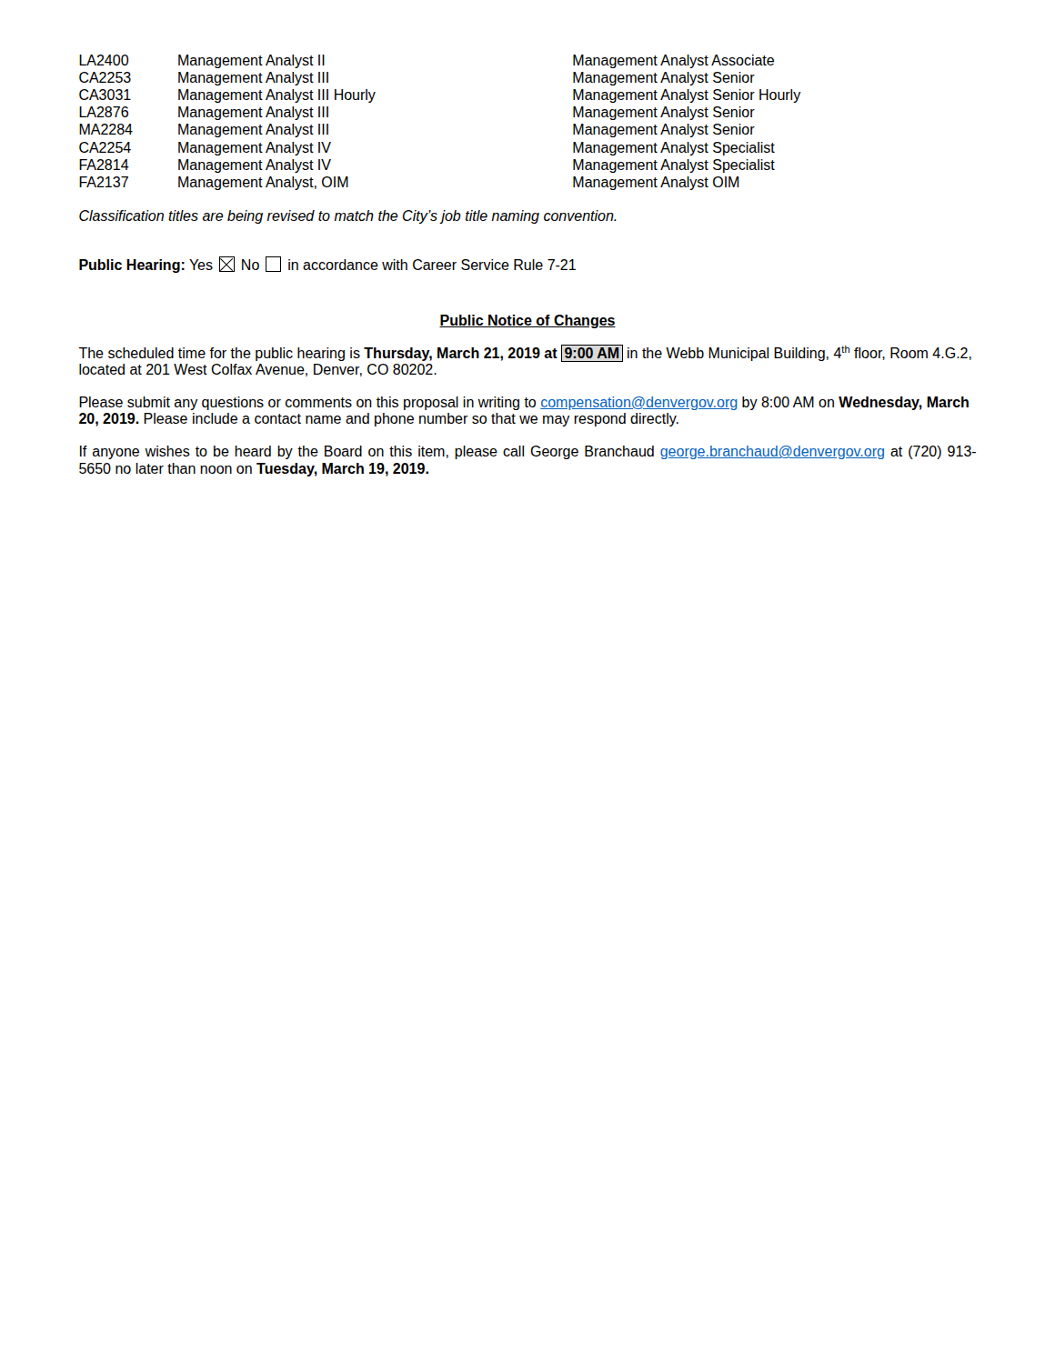| LA2400 | Management Analyst II | Management Analyst Associate |
| CA2253 | Management Analyst III | Management Analyst Senior |
| CA3031 | Management Analyst III Hourly | Management Analyst Senior Hourly |
| LA2876 | Management Analyst III | Management Analyst Senior |
| MA2284 | Management Analyst III | Management Analyst Senior |
| CA2254 | Management Analyst IV | Management Analyst Specialist |
| FA2814 | Management Analyst IV | Management Analyst Specialist |
| FA2137 | Management Analyst, OIM | Management Analyst OIM |
Classification titles are being revised to match the City’s job title naming convention.
Public Hearing: Yes No in accordance with Career Service Rule 7-21
Public Notice of Changes
The scheduled time for the public hearing is Thursday, March 21, 2019 at 9:00 AM in the Webb Municipal Building, 4th floor, Room 4.G.2, located at 201 West Colfax Avenue, Denver, CO 80202.
Please submit any questions or comments on this proposal in writing to compensation@denvergov.org by 8:00 AM on Wednesday, March 20, 2019. Please include a contact name and phone number so that we may respond directly.
If anyone wishes to be heard by the Board on this item, please call George Branchaud george.branchaud@denvergov.org at (720) 913-5650 no later than noon on Tuesday, March 19, 2019.